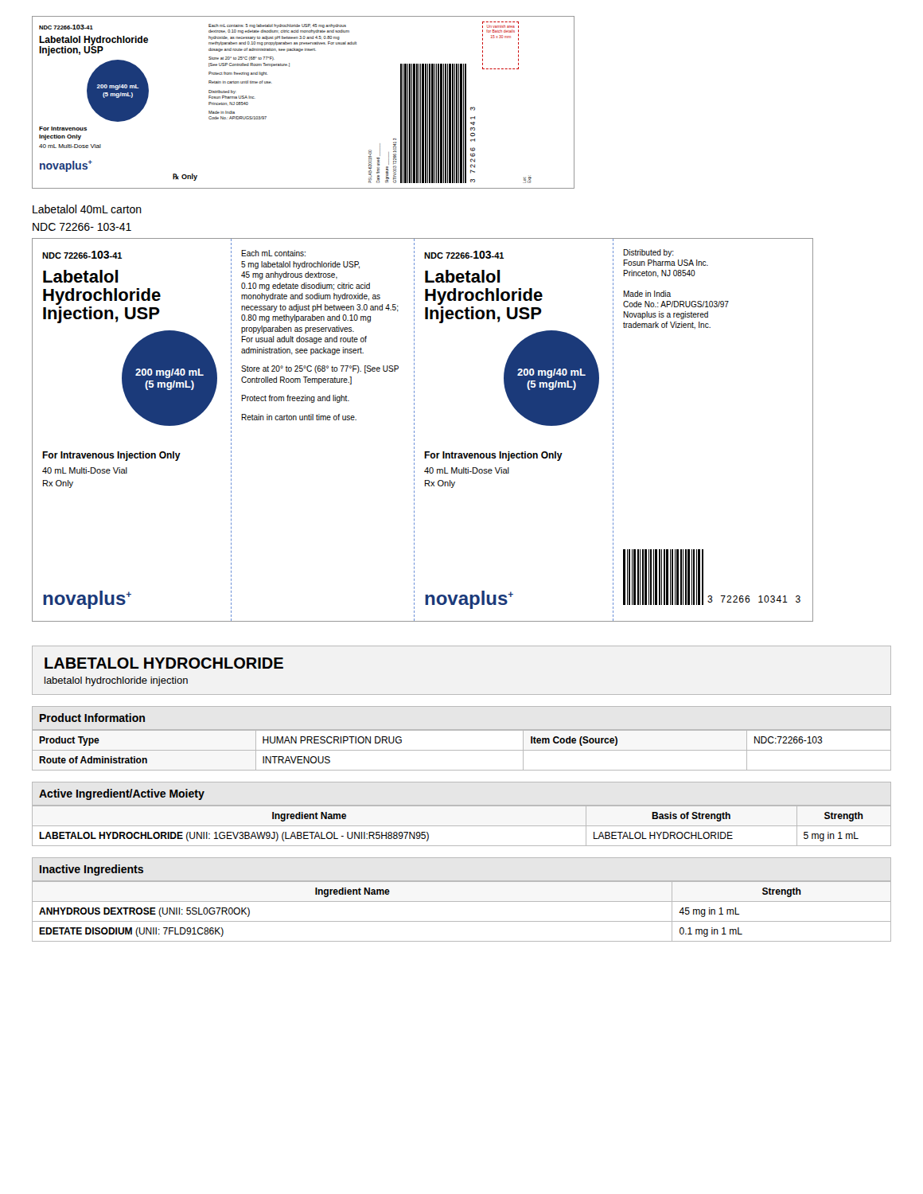NDC 72266-103-41
Labetalol Hydrochloride
Injection, USP
200 mg/40 mL
(5 mg/mL)
For Intravenous
Injection Only
40 mL Multi-Dose Vial
novaplus+
℞ Only
Each mL contains: 5 mg labetalol hydrochloride USP, 45 mg anhydrous dextrose, 0.10 mg edetate disodium; citric acid monohydrate and sodium hydroxide, as necessary to adjust pH between 3.0 and 4.5; 0.80 mg methylparaben and 0.10 mg propylparaben as preservatives. For usual adult dosage and route of administration, see package insert.
Store at 20° to 25°C (68° to 77°F).
[See USP Controlled Room Temperature.]
Protect from freezing and light.
Retain in carton until time of use.
Distributed by:
Fosun Pharma USA Inc.
Princeton, NJ 08540
Made in India
Code No.: AP/DRUGS/103/97
PSLAB-620019-00
Date first used ______
Signature ______
GTIN 003 72266 10341 3
3 72266 10341 3
Un varnish area for Batch details 15 x 30 mm
Lot:
Exp:
Labetalol 40mL carton
NDC 72266- 103-41
NDC 72266-103-41
Labetalol
Hydrochloride
Injection, USP
200 mg/40 mL
(5 mg/mL)
For Intravenous Injection Only
40 mL Multi-Dose Vial
Rx Only
novaplus+
Each mL contains:
5 mg labetalol hydrochloride USP,
45 mg anhydrous dextrose,
0.10 mg edetate disodium; citric acid monohydrate and sodium hydroxide, as necessary to adjust pH between 3.0 and 4.5;
0.80 mg methylparaben and 0.10 mg propylparaben as preservatives.
For usual adult dosage and route of administration, see package insert.
Store at 20° to 25°C (68° to 77°F). [See USP Controlled Room Temperature.]
Protect from freezing and light.
Retain in carton until time of use.
NDC 72266-103-41
Labetalol
Hydrochloride
Injection, USP
200 mg/40 mL
(5 mg/mL)
For Intravenous Injection Only
40 mL Multi-Dose Vial
Rx Only
novaplus+
Distributed by:
Fosun Pharma USA Inc.
Princeton, NJ 08540
Made in India
Code No.: AP/DRUGS/103/97
Novaplus is a registered
trademark of Vizient, Inc.
3 72266 10341 3
LABETALOL HYDROCHLORIDE
labetalol hydrochloride injection
Product Information
| Product Type | HUMAN PRESCRIPTION DRUG | Item Code (Source) | NDC:72266-103 |
| Route of Administration | INTRAVENOUS | | |
Active Ingredient/Active Moiety
| Ingredient Name | Basis of Strength | Strength |
| --- | --- | --- |
| LABETALOL HYDROCHLORIDE (UNII: 1GEV3BAW9J) (LABETALOL - UNII:R5H8897N95) | LABETALOL HYDROCHLORIDE | 5 mg in 1 mL |
Inactive Ingredients
| Ingredient Name | Strength |
| --- | --- |
| ANHYDROUS DEXTROSE (UNII: 5SL0G7R0OK) | 45 mg in 1 mL |
| EDETATE DISODIUM (UNII: 7FLD91C86K) | 0.1 mg in 1 mL |